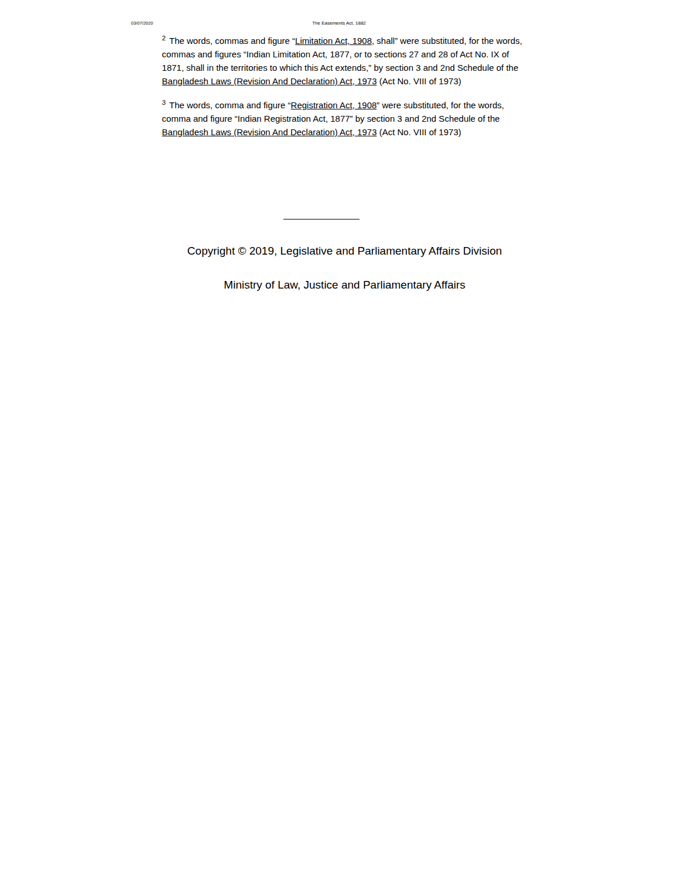03/07/2020 The Easements Act, 1882
2 The words, commas and figure “Limitation Act, 1908, shall” were substituted, for the words, commas and figures “Indian Limitation Act, 1877, or to sections 27 and 28 of Act No. IX of 1871, shall in the territories to which this Act extends,” by section 3 and 2nd Schedule of the Bangladesh Laws (Revision And Declaration) Act, 1973 (Act No. VIII of 1973)
3 The words, comma and figure “Registration Act, 1908” were substituted, for the words, comma and figure “Indian Registration Act, 1877” by section 3 and 2nd Schedule of the Bangladesh Laws (Revision And Declaration) Act, 1973 (Act No. VIII of 1973)
Copyright © 2019, Legislative and Parliamentary Affairs Division
Ministry of Law, Justice and Parliamentary Affairs